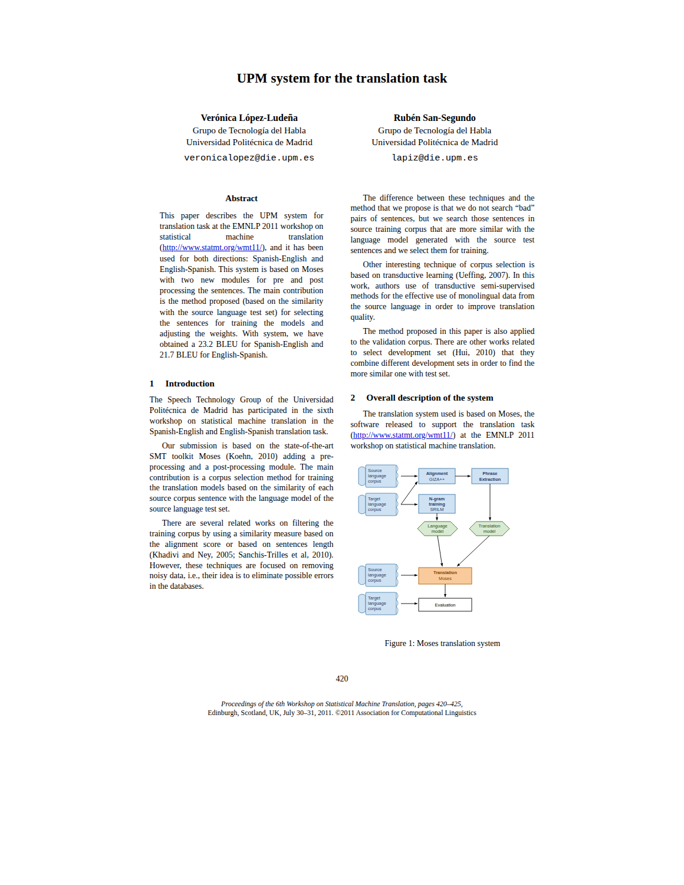UPM system for the translation task
Verónica López-Ludeña
Grupo de Tecnología del Habla
Universidad Politécnica de Madrid
veronicalopez@die.upm.es
Rubén San-Segundo
Grupo de Tecnología del Habla
Universidad Politécnica de Madrid
lapiz@die.upm.es
Abstract
This paper describes the UPM system for translation task at the EMNLP 2011 workshop on statistical machine translation (http://www.statmt.org/wmt11/), and it has been used for both directions: Spanish-English and English-Spanish. This system is based on Moses with two new modules for pre and post processing the sentences. The main contribution is the method proposed (based on the similarity with the source language test set) for selecting the sentences for training the models and adjusting the weights. With system, we have obtained a 23.2 BLEU for Spanish-English and 21.7 BLEU for English-Spanish.
1 Introduction
The Speech Technology Group of the Universidad Politécnica de Madrid has participated in the sixth workshop on statistical machine translation in the Spanish-English and English-Spanish translation task.
Our submission is based on the state-of-the-art SMT toolkit Moses (Koehn, 2010) adding a pre-processing and a post-processing module. The main contribution is a corpus selection method for training the translation models based on the similarity of each source corpus sentence with the language model of the source language test set.
There are several related works on filtering the training corpus by using a similarity measure based on the alignment score or based on sentences length (Khadivi and Ney, 2005; Sanchis-Trilles et al, 2010). However, these techniques are focused on removing noisy data, i.e., their idea is to eliminate possible errors in the databases.
The difference between these techniques and the method that we propose is that we do not search “bad” pairs of sentences, but we search those sentences in source training corpus that are more similar with the language model generated with the source test sentences and we select them for training.
Other interesting technique of corpus selection is based on transductive learning (Ueffing, 2007). In this work, authors use of transductive semi-supervised methods for the effective use of monolingual data from the source language in order to improve translation quality.
The method proposed in this paper is also applied to the validation corpus. There are other works related to select development set (Hui, 2010) that they combine different development sets in order to find the more similar one with test set.
2 Overall description of the system
The translation system used is based on Moses, the software released to support the translation task (http://www.statmt.org/wmt11/) at the EMNLP 2011 workshop on statistical machine translation.
Source language corpus Target language corpus Alignment GIZA++ Phrase Extraction N-gram training SRILM Language model Translation model Source language corpus Target language corpus Translation Moses Evaluation
Figure 1: Moses translation system
420
Proceedings of the 6th Workshop on Statistical Machine Translation, pages 420–425,
Edinburgh, Scotland, UK, July 30–31, 2011. ©2011 Association for Computational Linguistics